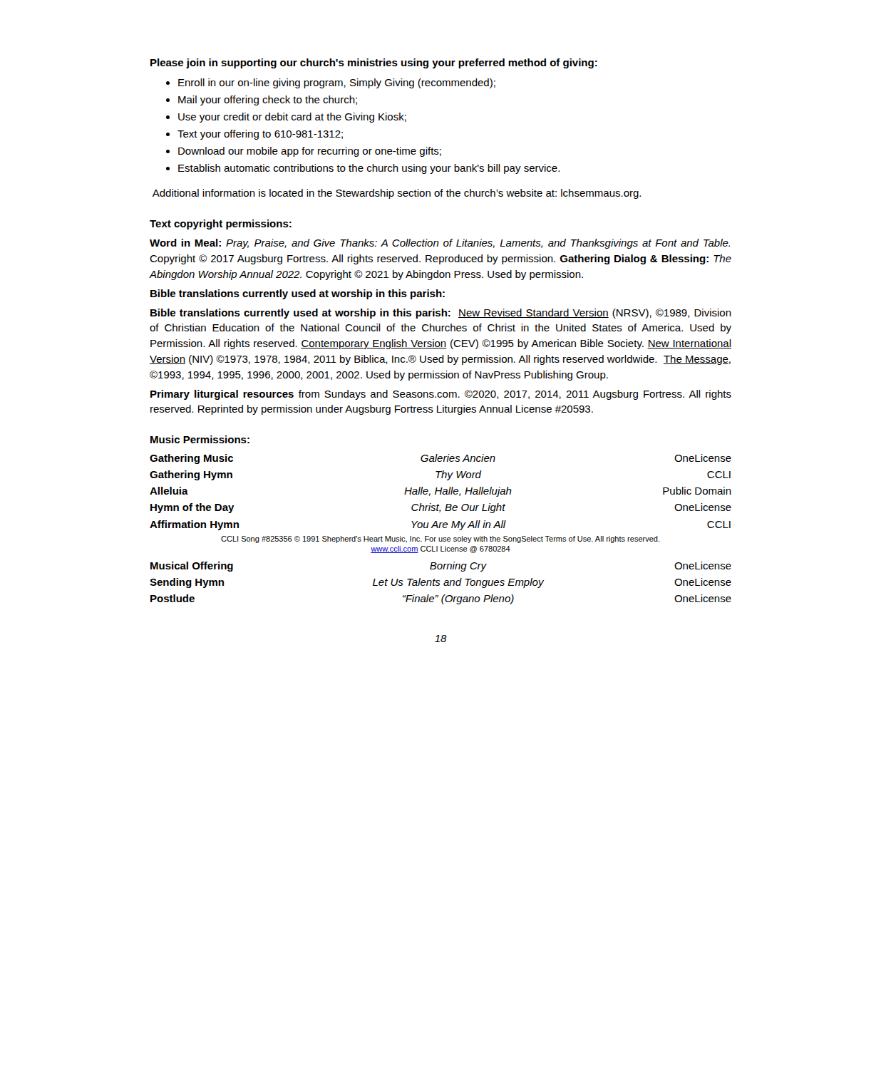Please join in supporting our church's ministries using your preferred method of giving:
Enroll in our on-line giving program, Simply Giving (recommended);
Mail your offering check to the church;
Use your credit or debit card at the Giving Kiosk;
Text your offering to 610-981-1312;
Download our mobile app for recurring or one-time gifts;
Establish automatic contributions to the church using your bank's bill pay service.
Additional information is located in the Stewardship section of the church’s website at: lchsemmaus.org.
Text copyright permissions:
Word in Meal: Pray, Praise, and Give Thanks: A Collection of Litanies, Laments, and Thanksgivings at Font and Table. Copyright © 2017 Augsburg Fortress. All rights reserved. Reproduced by permission. Gathering Dialog & Blessing: The Abingdon Worship Annual 2022. Copyright © 2021 by Abingdon Press. Used by permission.
Bible translations currently used at worship in this parish:
Bible translations currently used at worship in this parish: New Revised Standard Version (NRSV), ©1989, Division of Christian Education of the National Council of the Churches of Christ in the United States of America. Used by Permission. All rights reserved. Contemporary English Version (CEV) ©1995 by American Bible Society. New International Version (NIV) ©1973, 1978, 1984, 2011 by Biblica, Inc.® Used by permission. All rights reserved worldwide. The Message, ©1993, 1994, 1995, 1996, 2000, 2001, 2002. Used by permission of NavPress Publishing Group.
Primary liturgical resources from Sundays and Seasons.com. ©2020, 2017, 2014, 2011 Augsburg Fortress. All rights reserved. Reprinted by permission under Augsburg Fortress Liturgies Annual License #20593.
Music Permissions:
| Gathering Music | Galeries Ancien | OneLicense |
| Gathering Hymn | Thy Word | CCLI |
| Alleluia | Halle, Halle, Hallelujah | Public Domain |
| Hymn of the Day | Christ, Be Our Light | OneLicense |
| Affirmation Hymn | You Are My All in All | CCLI |
CCLI Song #825356 © 1991 Shepherd's Heart Music, Inc. For use soley with the SongSelect Terms of Use. All rights reserved.
www.ccli.com CCLI License @ 6780284
| Musical Offering | Borning Cry | OneLicense |
| Sending Hymn | Let Us Talents and Tongues Employ | OneLicense |
| Postlude | “Finale” (Organo Pleno) | OneLicense |
18